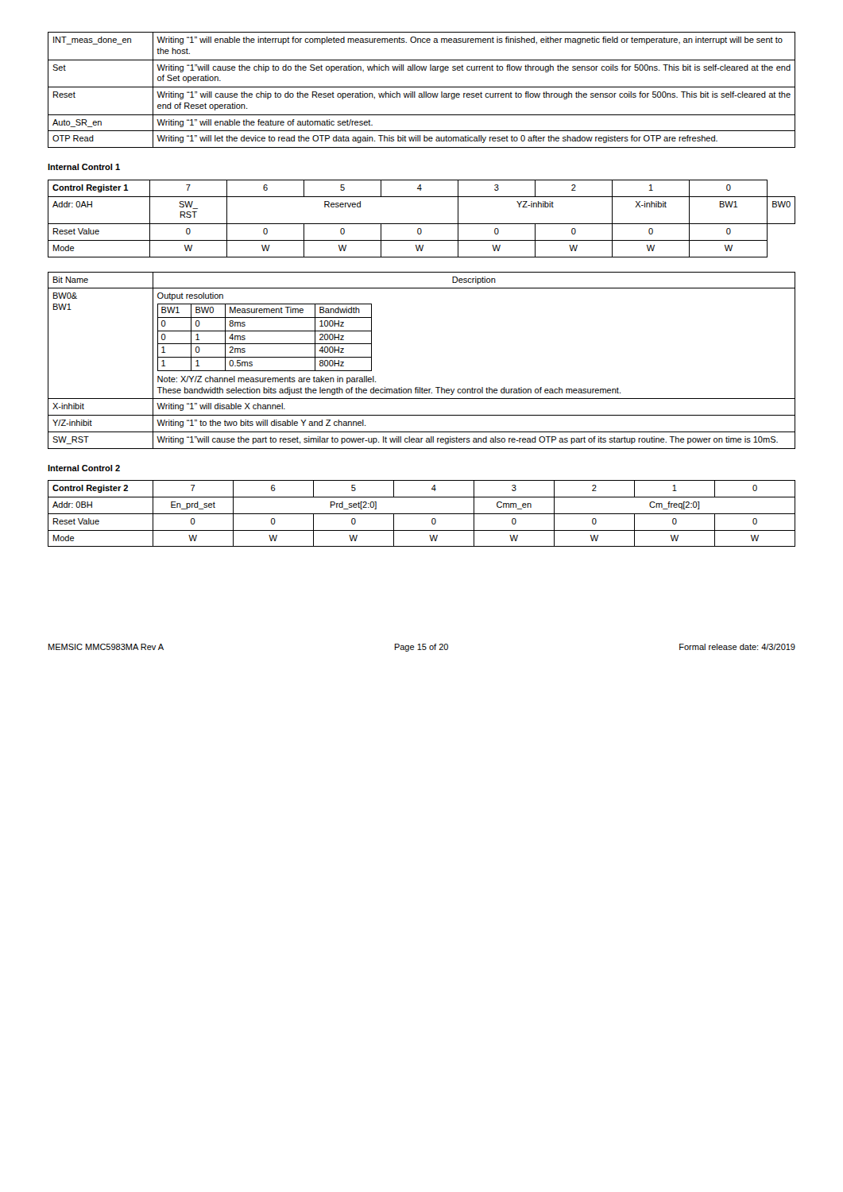| INT_meas_done_en | Writing “1” will enable the interrupt for completed measurements. Once a measurement is finished, either magnetic field or temperature, an interrupt will be sent to the host. |
| Set | Writing “1”will cause the chip to do the Set operation, which will allow large set current to flow through the sensor coils for 500ns. This bit is self-cleared at the end of Set operation. |
| Reset | Writing “1” will cause the chip to do the Reset operation, which will allow large reset current to flow through the sensor coils for 500ns. This bit is self-cleared at the end of Reset operation. |
| Auto_SR_en | Writing “1” will enable the feature of automatic set/reset. |
| OTP Read | Writing “1” will let the device to read the OTP data again. This bit will be automatically reset to 0 after the shadow registers for OTP are refreshed. |
Internal Control 1
| Control Register 1 | 7 | 6 | 5 | 4 | 3 | 2 | 1 | 0 |
| Addr: 0AH | SW_ RST | Reserved | YZ-inhibit | X-inhibit | BW1 | BW0 |
| Reset Value | 0 | 0 | 0 | 0 | 0 | 0 | 0 | 0 |
| Mode | W | W | W | W | W | W | W | W |
| Bit Name | Description |
| BW0& BW1 | Output resolution / BW1 / BW0 / Measurement Time / Bandwidth / / 0 / 0 / 8ms / 100Hz / / 0 / 1 / 4ms / 200Hz / / 1 / 0 / 2ms / 400Hz / / 1 / 1 / 0.5ms / 800Hz / Note: X/Y/Z channel measurements are taken in parallel. These bandwidth selection bits adjust the length of the decimation filter. They control the duration of each measurement. |
| X-inhibit | Writing “1” will disable X channel. |
| Y/Z-inhibit | Writing “1” to the two bits will disable Y and Z channel. |
| SW_RST | Writing “1”will cause the part to reset, similar to power-up. It will clear all registers and also re-read OTP as part of its startup routine. The power on time is 10mS. |
Internal Control 2
| Control Register 2 | 7 | 6 | 5 | 4 | 3 | 2 | 1 | 0 |
| Addr: 0BH | En_prd_set | Prd_set[2:0] | Cmm_en | Cm_freq[2:0] |
| Reset Value | 0 | 0 | 0 | 0 | 0 | 0 | 0 | 0 |
| Mode | W | W | W | W | W | W | W | W |
MEMSIC MMC5983MA Rev A Page 15 of 20 Formal release date: 4/3/2019